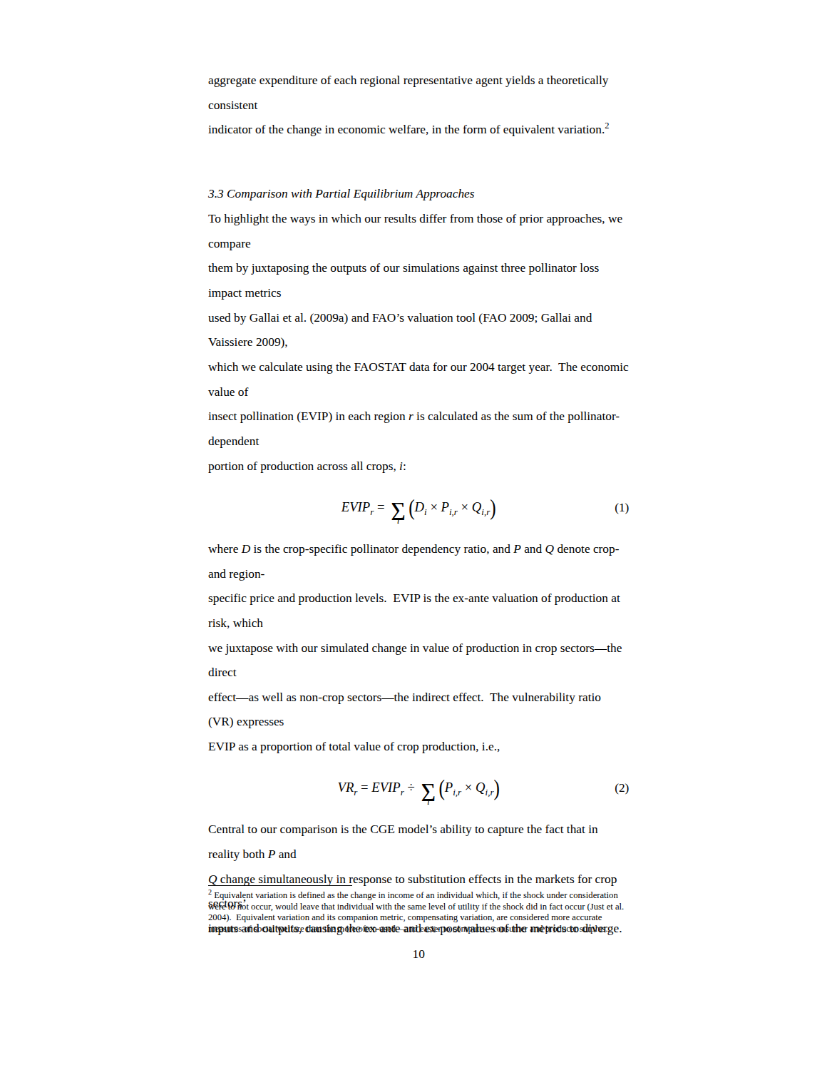aggregate expenditure of each regional representative agent yields a theoretically consistent
indicator of the change in economic welfare, in the form of equivalent variation.2
3.3 Comparison with Partial Equilibrium Approaches
To highlight the ways in which our results differ from those of prior approaches, we compare
them by juxtaposing the outputs of our simulations against three pollinator loss impact metrics
used by Gallai et al. (2009a) and FAO’s valuation tool (FAO 2009; Gallai and Vaissiere 2009),
which we calculate using the FAOSTAT data for our 2004 target year. The economic value of
insect pollination (EVIP) in each region r is calculated as the sum of the pollinator-dependent
portion of production across all crops, i:
EVIP r = Σi(Di × Pi,r × Qi,r) (1)
where D is the crop-specific pollinator dependency ratio, and P and Q denote crop- and region-
specific price and production levels. EVIP is the ex-ante valuation of production at risk, which
we juxtapose with our simulated change in value of production in crop sectors—the direct
effect—as well as non-crop sectors—the indirect effect. The vulnerability ratio (VR) expresses
EVIP as a proportion of total value of crop production, i.e.,
VR r = EVIP r ÷ Σi(Pi,r × Qi,r) (2)
Central to our comparison is the CGE model’s ability to capture the fact that in reality both P and
Q change simultaneously in response to substitution effects in the markets for crop sectors’
inputs and outputs, causing the ex-ante and ex-post values of the metrics to diverge.
2 Equivalent variation is defined as the change in income of an individual which, if the shock under consideration were to not occur, would leave that individual with the same level of utility if the shock did in fact occur (Just et al. 2004). Equivalent variation and its companion metric, compensating variation, are considered more accurate measures of social welfare than the more often used—and easier to compute—consumer and producer surplus.
10